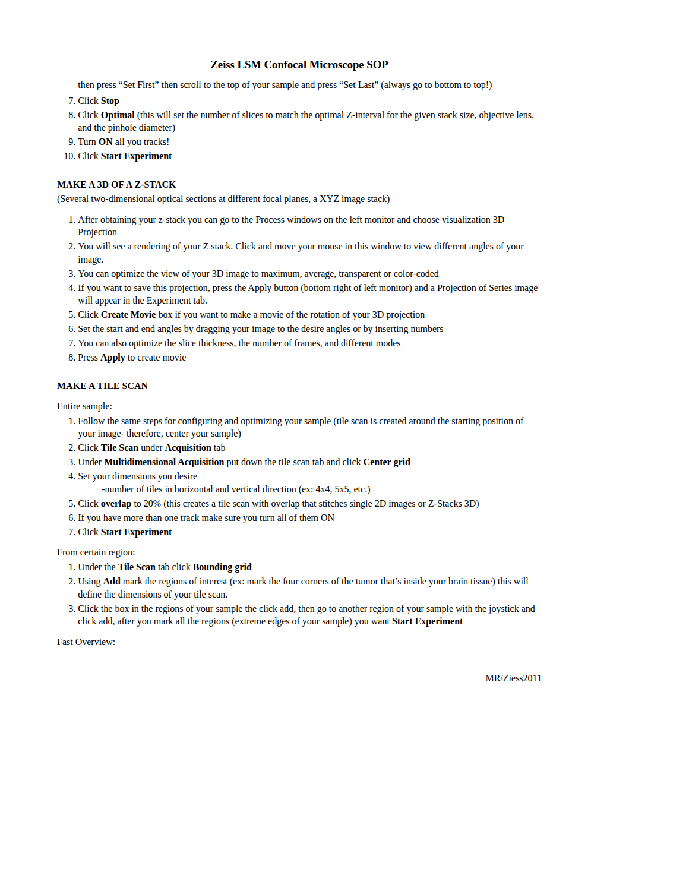Zeiss LSM Confocal Microscope SOP
then press “Set First” then scroll to the top of your sample and press “Set Last” (always go to bottom to top!)
Click Stop
Click Optimal (this will set the number of slices to match the optimal Z-interval for the given stack size, objective lens, and the pinhole diameter)
Turn ON all you tracks!
Click Start Experiment
Make a 3D of a Z-Stack
(Several two-dimensional optical sections at different focal planes, a XYZ image stack)
After obtaining your z-stack you can go to the Process windows on the left monitor and choose visualization 3D Projection
You will see a rendering of your Z stack. Click and move your mouse in this window to view different angles of your image.
You can optimize the view of your 3D image to maximum, average, transparent or color-coded
If you want to save this projection, press the Apply button (bottom right of left monitor) and a Projection of Series image will appear in the Experiment tab.
Click Create Movie box if you want to make a movie of the rotation of your 3D projection
Set the start and end angles by dragging your image to the desire angles or by inserting numbers
You can also optimize the slice thickness, the number of frames, and different modes
Press Apply to create movie
Make a Tile Scan
Entire sample:
Follow the same steps for configuring and optimizing your sample (tile scan is created around the starting position of your image- therefore, center your sample)
Click Tile Scan under Acquisition tab
Under Multidimensional Acquisition put down the tile scan tab and click Center grid
Set your dimensions you desire
-number of tiles in horizontal and vertical direction (ex: 4x4, 5x5, etc.)
Click overlap to 20% (this creates a tile scan with overlap that stitches single 2D images or Z-Stacks 3D)
If you have more than one track make sure you turn all of them ON
Click Start Experiment
From certain region:
Under the Tile Scan tab click Bounding grid
Using Add mark the regions of interest (ex: mark the four corners of the tumor that’s inside your brain tissue) this will define the dimensions of your tile scan.
Click the box in the regions of your sample the click add, then go to another region of your sample with the joystick and click add, after you mark all the regions (extreme edges of your sample) you want Start Experiment
Fast Overview:
MR/Ziess2011